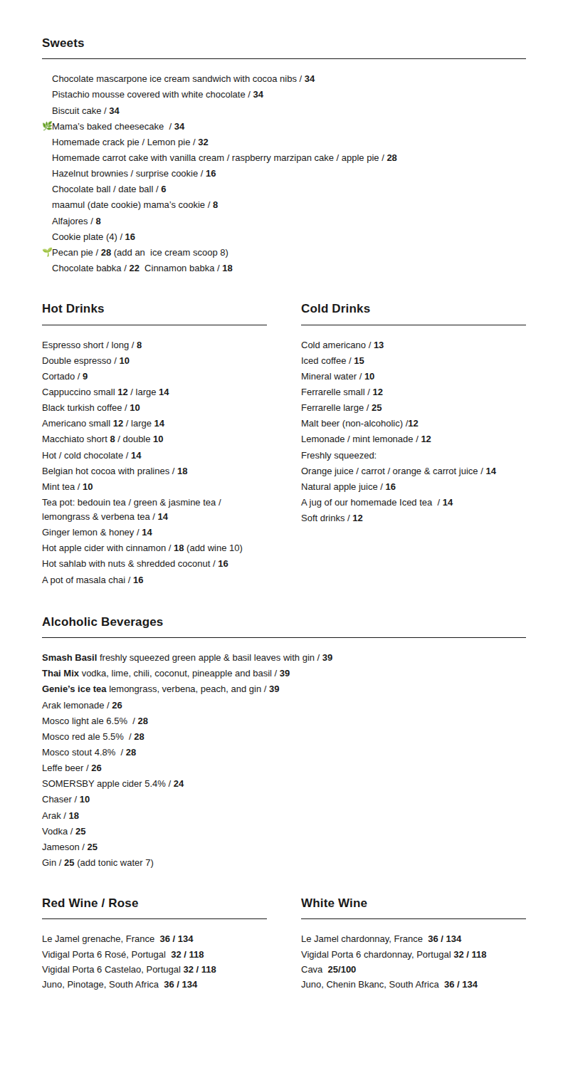Sweets
Chocolate mascarpone ice cream sandwich with cocoa nibs / 34
Pistachio mousse covered with white chocolate / 34
Biscuit cake / 34
🌿Mama’s baked cheesecake / 34
Homemade crack pie / Lemon pie / 32
Homemade carrot cake with vanilla cream / raspberry marzipan cake / apple pie / 28
Hazelnut brownies / surprise cookie / 16
Chocolate ball / date ball / 6
maamul (date cookie) mama’s cookie / 8
Alfajores / 8
Cookie plate (4) / 16
🌱Pecan pie / 28 (add an ice cream scoop 8)
Chocolate babka / 22 Cinnamon babka / 18
Hot Drinks
Espresso short / long / 8
Double espresso / 10
Cortado / 9
Cappuccino small 12 / large 14
Black turkish coffee / 10
Americano small 12 / large 14
Macchiato short 8 / double 10
Hot / cold chocolate / 14
Belgian hot cocoa with pralines / 18
Mint tea / 10
Tea pot: bedouin tea / green & jasmine tea / lemongrass & verbena tea / 14
Ginger lemon & honey / 14
Hot apple cider with cinnamon / 18 (add wine 10)
Hot sahlab with nuts & shredded coconut / 16
A pot of masala chai / 16
Cold Drinks
Cold americano / 13
Iced coffee / 15
Mineral water / 10
Ferrarelle small / 12
Ferrarelle large / 25
Malt beer (non-alcoholic) /12
Lemonade / mint lemonade / 12
Freshly squeezed:
Orange juice / carrot / orange & carrot juice / 14
Natural apple juice / 16
A jug of our homemade Iced tea / 14
Soft drinks / 12
Alcoholic Beverages
Smash Basil freshly squeezed green apple & basil leaves with gin / 39
Thai Mix vodka, lime, chili, coconut, pineapple and basil / 39
Genie’s ice tea lemongrass, verbena, peach, and gin / 39
Arak lemonade / 26
Mosco light ale 6.5% / 28
Mosco red ale 5.5% / 28
Mosco stout 4.8% / 28
Leffe beer / 26
SOMERSBY apple cider 5.4% / 24
Chaser / 10
Arak / 18
Vodka / 25
Jameson / 25
Gin / 25 (add tonic water 7)
Red Wine / Rose
Le Jamel grenache, France 36 / 134
Vidigal Porta 6 Rosé, Portugal 32 / 118
Vigidal Porta 6 Castelao, Portugal 32 / 118
Juno, Pinotage, South Africa 36 / 134
White Wine
Le Jamel chardonnay, France 36 / 134
Vigidal Porta 6 chardonnay, Portugal 32 / 118
Cava 25/100
Juno, Chenin Bkanc, South Africa 36 / 134